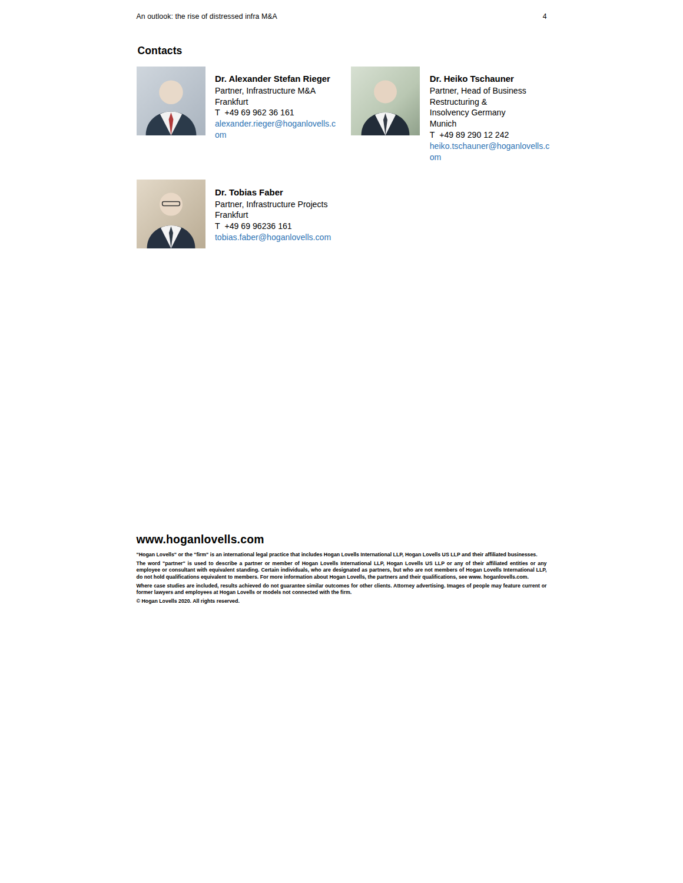An outlook: the rise of distressed infra M&A
4
Contacts
Dr. Alexander Stefan Rieger
Partner, Infrastructure M&A
Frankfurt
T +49 69 962 36 161
alexander.rieger@hoganlovells.com
Dr. Heiko Tschauner
Partner, Head of Business Restructuring &
Insolvency Germany
Munich
T +49 89 290 12 242
heiko.tschauner@hoganlovells.com
Dr. Tobias Faber
Partner, Infrastructure Projects
Frankfurt
T +49 69 96236 161
tobias.faber@hoganlovells.com
www.hoganlovells.com
"Hogan Lovells" or the "firm" is an international legal practice that includes Hogan Lovells International LLP, Hogan Lovells US LLP and their affiliated businesses.
The word "partner" is used to describe a partner or member of Hogan Lovells International LLP, Hogan Lovells US LLP or any of their affiliated entities or any employee or consultant with equivalent standing. Certain individuals, who are designated as partners, but who are not members of Hogan Lovells International LLP, do not hold qualifications equivalent to members. For more information about Hogan Lovells, the partners and their qualifications, see www. hoganlovells.com.
Where case studies are included, results achieved do not guarantee similar outcomes for other clients. Attorney advertising. Images of people may feature current or former lawyers and employees at Hogan Lovells or models not connected with the firm.
© Hogan Lovells 2020. All rights reserved.